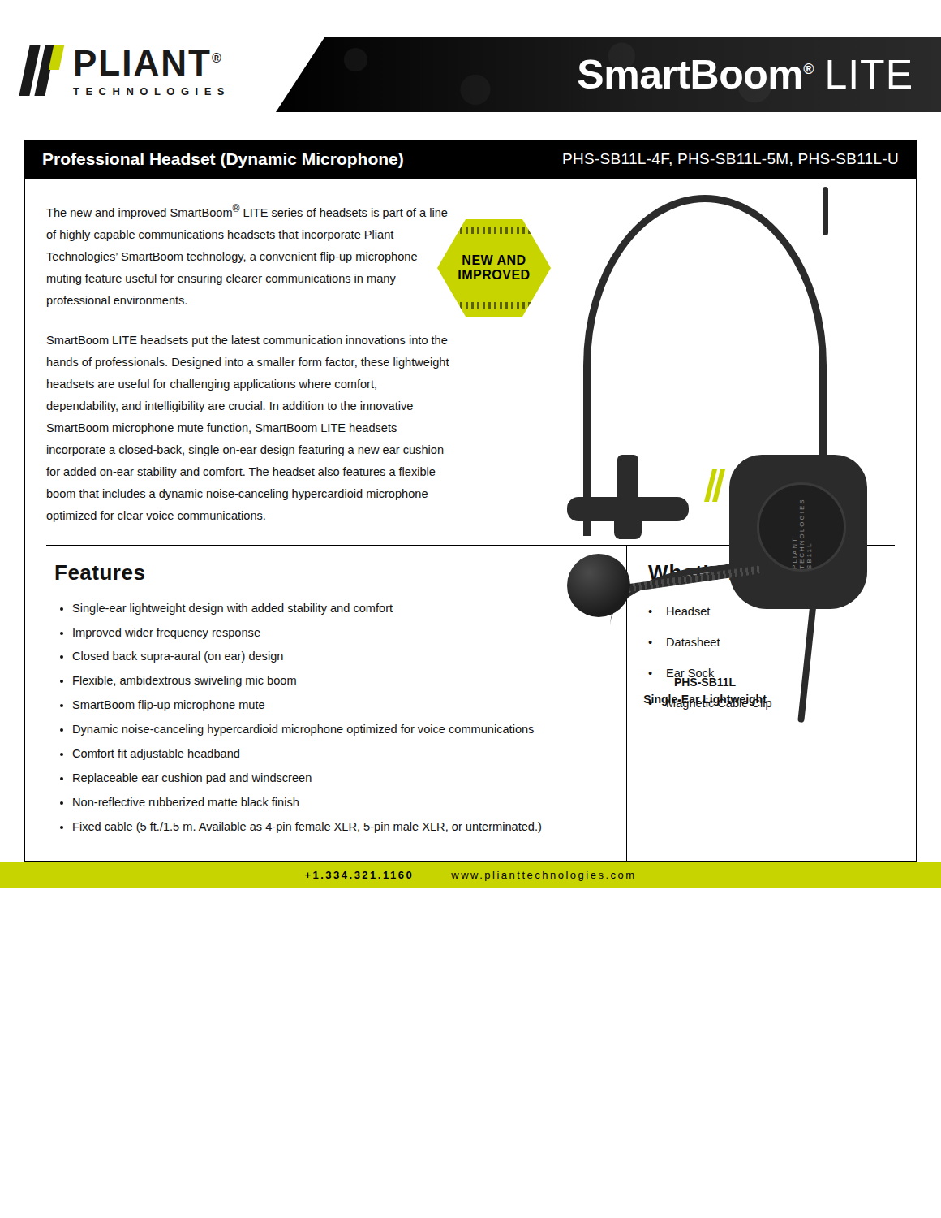PLIANT®
TECHNOLOGIES
SmartBoom® LITE
Professional Headset (Dynamic Microphone)
PHS-SB11L-4F, PHS-SB11L-5M, PHS-SB11L-U
The new and improved SmartBoom® LITE series of headsets is part of a line of highly capable communications headsets that incorporate Pliant Technologies’ SmartBoom technology, a convenient flip-up microphone muting feature useful for ensuring clearer communications in many professional environments.
SmartBoom LITE headsets put the latest communication innovations into the hands of professionals. Designed into a smaller form factor, these lightweight headsets are useful for challenging applications where comfort, dependability, and intelligibility are crucial. In addition to the innovative SmartBoom microphone mute function, SmartBoom LITE headsets incorporate a closed-back, single on-ear design featuring a new ear cushion for added on-ear stability and comfort. The headset also features a flexible boom that includes a dynamic noise-canceling hypercardioid microphone optimized for clear voice communications.
NEW AND
IMPROVED
PLIANT TECHNOLOGIES SB11L
PHS-SB11L
Single-Ear Lightweight
Features
Single-ear lightweight design with added stability and comfort
Improved wider frequency response
Closed back supra-aural (on ear) design
Flexible, ambidextrous swiveling mic boom
SmartBoom flip-up microphone mute
Dynamic noise-canceling hypercardioid microphone optimized for voice communications
Comfort fit adjustable headband
Replaceable ear cushion pad and windscreen
Non-reflective rubberized matte black finish
Fixed cable (5 ft./1.5 m. Available as 4-pin female XLR, 5-pin male XLR, or unterminated.)
What’s in the Box?
Headset
Datasheet
Ear Sock
Magnetic Cable Clip
+1.334.321.1160 www.plianttechnologies.com